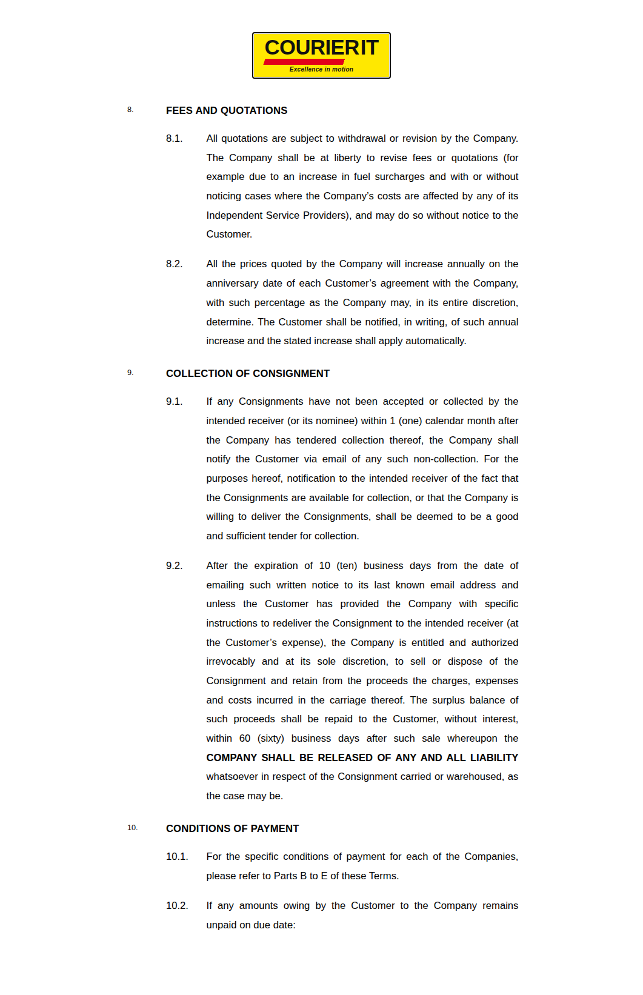COURIERIT Excellence in motion
8. Fees and Quotations
All quotations are subject to withdrawal or revision by the Company. The Company shall be at liberty to revise fees or quotations (for example due to an increase in fuel surcharges and with or without noticing cases where the Company’s costs are affected by any of its Independent Service Providers), and may do so without notice to the Customer.
All the prices quoted by the Company will increase annually on the anniversary date of each Customer’s agreement with the Company, with such percentage as the Company may, in its entire discretion, determine. The Customer shall be notified, in writing, of such annual increase and the stated increase shall apply automatically.
9. Collection of Consignment
If any Consignments have not been accepted or collected by the intended receiver (or its nominee) within 1 (one) calendar month after the Company has tendered collection thereof, the Company shall notify the Customer via email of any such non-collection. For the purposes hereof, notification to the intended receiver of the fact that the Consignments are available for collection, or that the Company is willing to deliver the Consignments, shall be deemed to be a good and sufficient tender for collection.
After the expiration of 10 (ten) business days from the date of emailing such written notice to its last known email address and unless the Customer has provided the Company with specific instructions to redeliver the Consignment to the intended receiver (at the Customer’s expense), the Company is entitled and authorized irrevocably and at its sole discretion, to sell or dispose of the Consignment and retain from the proceeds the charges, expenses and costs incurred in the carriage thereof. The surplus balance of such proceeds shall be repaid to the Customer, without interest, within 60 (sixty) business days after such sale whereupon the COMPANY SHALL BE RELEASED OF ANY AND ALL LIABILITY whatsoever in respect of the Consignment carried or warehoused, as the case may be.
10. Conditions of Payment
For the specific conditions of payment for each of the Companies, please refer to Parts B to E of these Terms.
If any amounts owing by the Customer to the Company remains unpaid on due date: